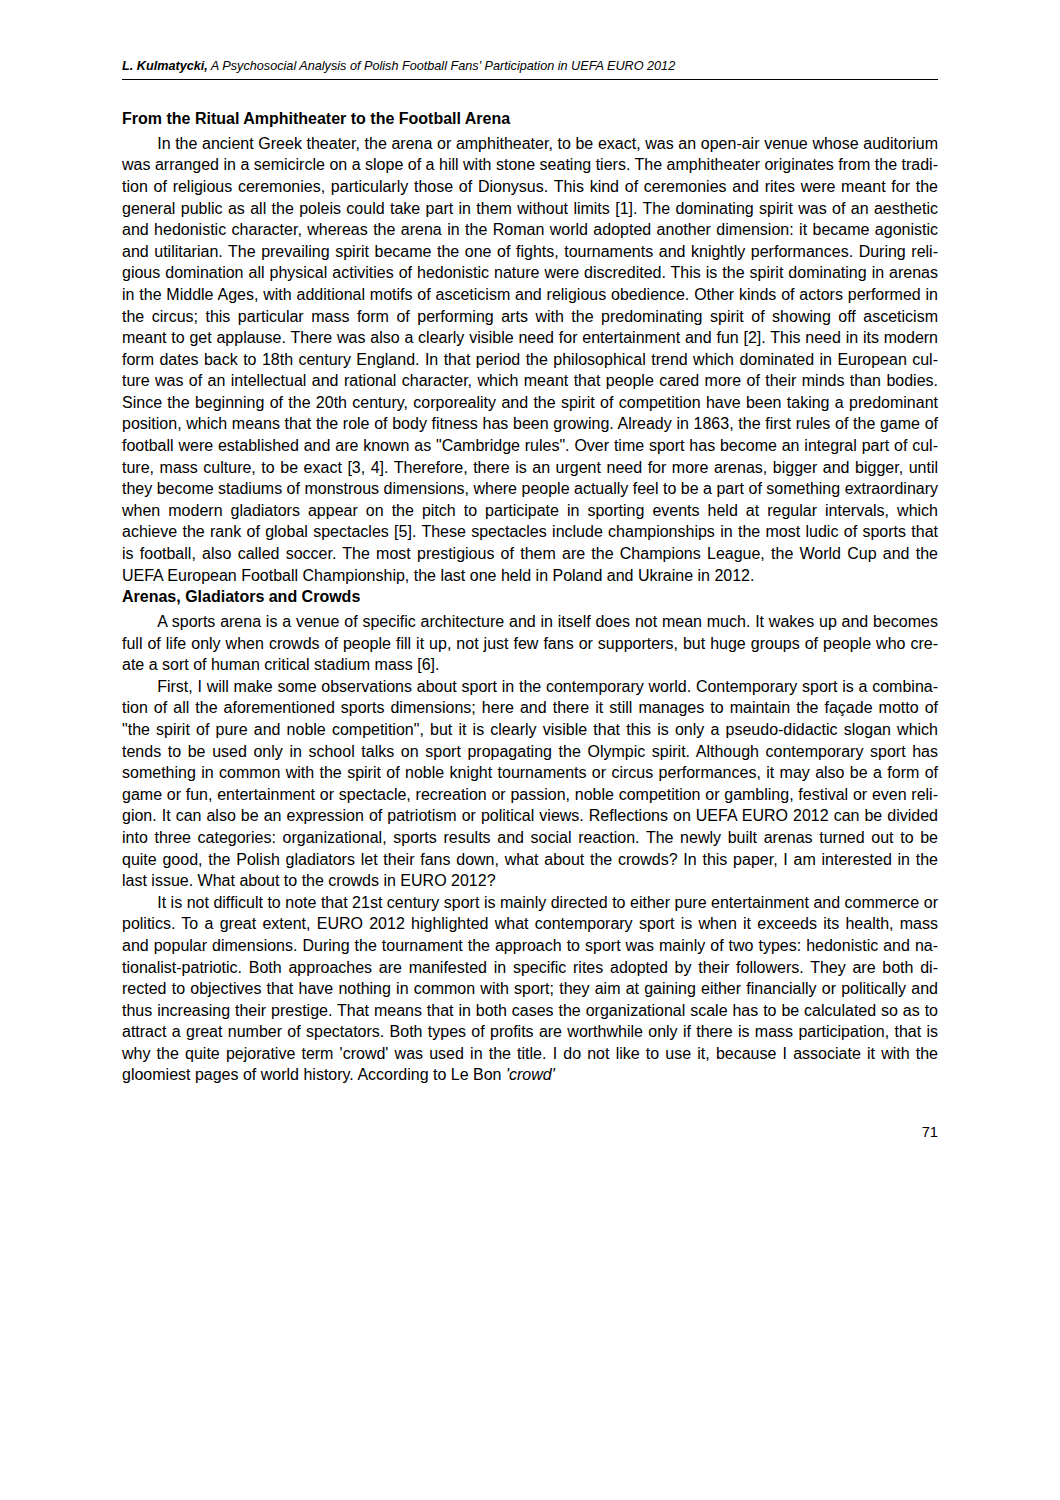L. Kulmatycki, A Psychosocial Analysis of Polish Football Fans' Participation in UEFA EURO 2012
From the Ritual Amphitheater to the Football Arena
In the ancient Greek theater, the arena or amphitheater, to be exact, was an open-air venue whose auditorium was arranged in a semicircle on a slope of a hill with stone seating tiers. The amphitheater originates from the tradition of religious ceremonies, particularly those of Dionysus. This kind of ceremonies and rites were meant for the general public as all the poleis could take part in them without limits [1]. The dominating spirit was of an aesthetic and hedonistic character, whereas the arena in the Roman world adopted another dimension: it became agonistic and utilitarian. The prevailing spirit became the one of fights, tournaments and knightly performances. During religious domination all physical activities of hedonistic nature were discredited. This is the spirit dominating in arenas in the Middle Ages, with additional motifs of asceticism and religious obedience. Other kinds of actors performed in the circus; this particular mass form of performing arts with the predominating spirit of showing off asceticism meant to get applause. There was also a clearly visible need for entertainment and fun [2]. This need in its modern form dates back to 18th century England. In that period the philosophical trend which dominated in European culture was of an intellectual and rational character, which meant that people cared more of their minds than bodies. Since the beginning of the 20th century, corporeality and the spirit of competition have been taking a predominant position, which means that the role of body fitness has been growing. Already in 1863, the first rules of the game of football were established and are known as "Cambridge rules". Over time sport has become an integral part of culture, mass culture, to be exact [3, 4]. Therefore, there is an urgent need for more arenas, bigger and bigger, until they become stadiums of monstrous dimensions, where people actually feel to be a part of something extraordinary when modern gladiators appear on the pitch to participate in sporting events held at regular intervals, which achieve the rank of global spectacles [5]. These spectacles include championships in the most ludic of sports that is football, also called soccer. The most prestigious of them are the Champions League, the World Cup and the UEFA European Football Championship, the last one held in Poland and Ukraine in 2012.
Arenas, Gladiators and Crowds
A sports arena is a venue of specific architecture and in itself does not mean much. It wakes up and becomes full of life only when crowds of people fill it up, not just few fans or supporters, but huge groups of people who create a sort of human critical stadium mass [6].
First, I will make some observations about sport in the contemporary world. Contemporary sport is a combination of all the aforementioned sports dimensions; here and there it still manages to maintain the façade motto of "the spirit of pure and noble competition", but it is clearly visible that this is only a pseudo-didactic slogan which tends to be used only in school talks on sport propagating the Olympic spirit. Although contemporary sport has something in common with the spirit of noble knight tournaments or circus performances, it may also be a form of game or fun, entertainment or spectacle, recreation or passion, noble competition or gambling, festival or even religion. It can also be an expression of patriotism or political views. Reflections on UEFA EURO 2012 can be divided into three categories: organizational, sports results and social reaction. The newly built arenas turned out to be quite good, the Polish gladiators let their fans down, what about the crowds? In this paper, I am interested in the last issue. What about to the crowds in EURO 2012?
It is not difficult to note that 21st century sport is mainly directed to either pure entertainment and commerce or politics. To a great extent, EURO 2012 highlighted what contemporary sport is when it exceeds its health, mass and popular dimensions. During the tournament the approach to sport was mainly of two types: hedonistic and nationalist-patriotic. Both approaches are manifested in specific rites adopted by their followers. They are both directed to objectives that have nothing in common with sport; they aim at gaining either financially or politically and thus increasing their prestige. That means that in both cases the organizational scale has to be calculated so as to attract a great number of spectators. Both types of profits are worthwhile only if there is mass participation, that is why the quite pejorative term 'crowd' was used in the title. I do not like to use it, because I associate it with the gloomiest pages of world history. According to Le Bon 'crowd'
71